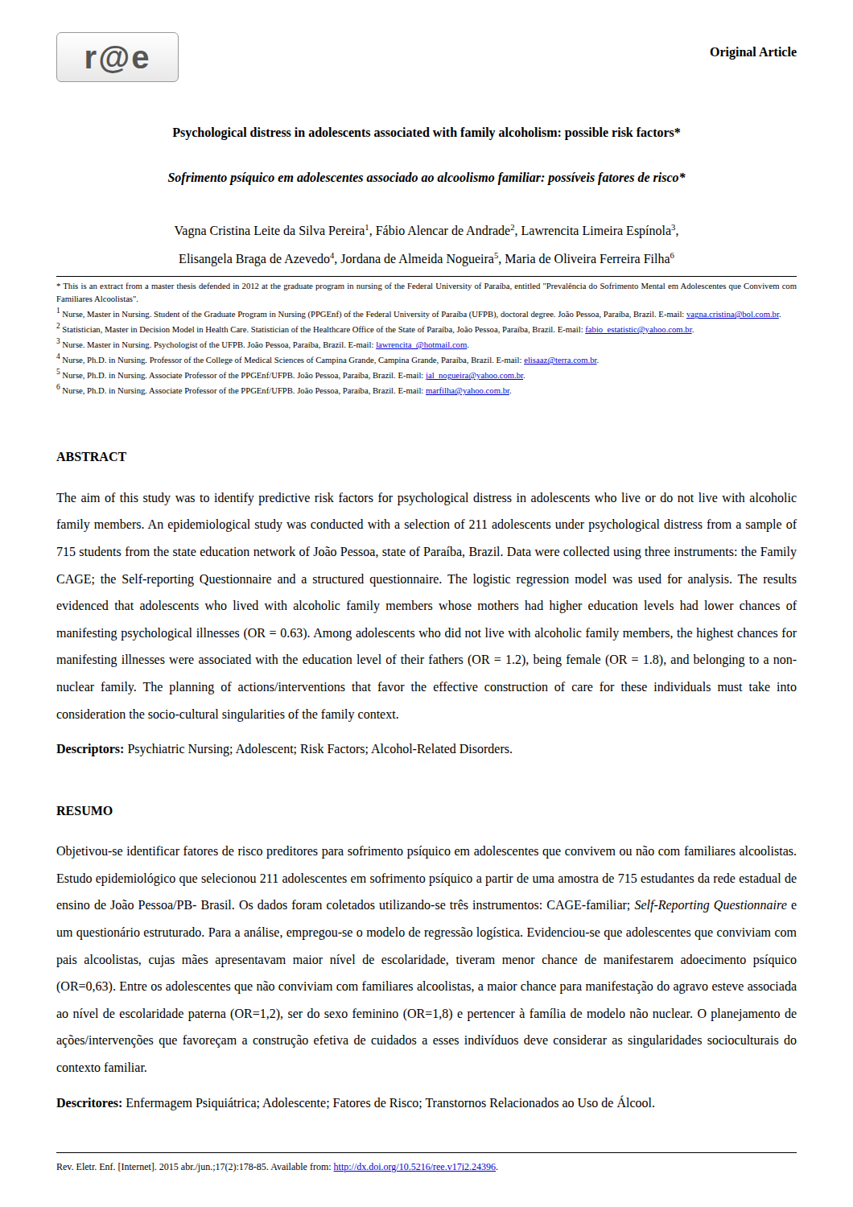r@e
Original Article
Psychological distress in adolescents associated with family alcoholism: possible risk factors*
Sofrimento psíquico em adolescentes associado ao alcoolismo familiar: possíveis fatores de risco*
Vagna Cristina Leite da Silva Pereira1, Fábio Alencar de Andrade2, Lawrencita Limeira Espínola3,
Elisangela Braga de Azevedo4, Jordana de Almeida Nogueira5, Maria de Oliveira Ferreira Filha6
* This is an extract from a master thesis defended in 2012 at the graduate program in nursing of the Federal University of Paraíba, entitled "Prevalência do Sofrimento Mental em Adolescentes que Convivem com Familiares Alcoolistas".
1 Nurse, Master in Nursing. Student of the Graduate Program in Nursing (PPGEnf) of the Federal University of Paraíba (UFPB), doctoral degree. João Pessoa, Paraíba, Brazil. E-mail: vagna.cristina@bol.com.br.
2 Statistician, Master in Decision Model in Health Care. Statistician of the Healthcare Office of the State of Paraíba, João Pessoa, Paraíba, Brazil. E-mail: fabio_estatistic@yahoo.com.br.
3 Nurse. Master in Nursing. Psychologist of the UFPB. João Pessoa, Paraíba, Brazil. E-mail: lawrencita_@hotmail.com.
4 Nurse, Ph.D. in Nursing. Professor of the College of Medical Sciences of Campina Grande, Campina Grande, Paraíba, Brazil. E-mail: elisaaz@terra.com.br.
5 Nurse, Ph.D. in Nursing. Associate Professor of the PPGEnf/UFPB. João Pessoa, Paraíba, Brazil. E-mail: jal_nogueira@yahoo.com.br.
6 Nurse, Ph.D. in Nursing. Associate Professor of the PPGEnf/UFPB. João Pessoa, Paraíba, Brazil. E-mail: marfilha@yahoo.com.br.
ABSTRACT
The aim of this study was to identify predictive risk factors for psychological distress in adolescents who live or do not live with alcoholic family members. An epidemiological study was conducted with a selection of 211 adolescents under psychological distress from a sample of 715 students from the state education network of João Pessoa, state of Paraíba, Brazil. Data were collected using three instruments: the Family CAGE; the Self-reporting Questionnaire and a structured questionnaire. The logistic regression model was used for analysis. The results evidenced that adolescents who lived with alcoholic family members whose mothers had higher education levels had lower chances of manifesting psychological illnesses (OR = 0.63). Among adolescents who did not live with alcoholic family members, the highest chances for manifesting illnesses were associated with the education level of their fathers (OR = 1.2), being female (OR = 1.8), and belonging to a non-nuclear family. The planning of actions/interventions that favor the effective construction of care for these individuals must take into consideration the socio-cultural singularities of the family context.
Descriptors: Psychiatric Nursing; Adolescent; Risk Factors; Alcohol-Related Disorders.
RESUMO
Objetivou-se identificar fatores de risco preditores para sofrimento psíquico em adolescentes que convivem ou não com familiares alcoolistas. Estudo epidemiológico que selecionou 211 adolescentes em sofrimento psíquico a partir de uma amostra de 715 estudantes da rede estadual de ensino de João Pessoa/PB- Brasil. Os dados foram coletados utilizando-se três instrumentos: CAGE-familiar; Self-Reporting Questionnaire e um questionário estruturado. Para a análise, empregou-se o modelo de regressão logística. Evidenciou-se que adolescentes que conviviam com pais alcoolistas, cujas mães apresentavam maior nível de escolaridade, tiveram menor chance de manifestarem adoecimento psíquico (OR=0,63). Entre os adolescentes que não conviviam com familiares alcoolistas, a maior chance para manifestação do agravo esteve associada ao nível de escolaridade paterna (OR=1,2), ser do sexo feminino (OR=1,8) e pertencer à família de modelo não nuclear. O planejamento de ações/intervenções que favoreçam a construção efetiva de cuidados a esses indivíduos deve considerar as singularidades socioculturais do contexto familiar.
Descritores: Enfermagem Psiquiátrica; Adolescente; Fatores de Risco; Transtornos Relacionados ao Uso de Álcool.
Rev. Eletr. Enf. [Internet]. 2015 abr./jun.;17(2):178-85. Available from: http://dx.doi.org/10.5216/ree.v17i2.24396.